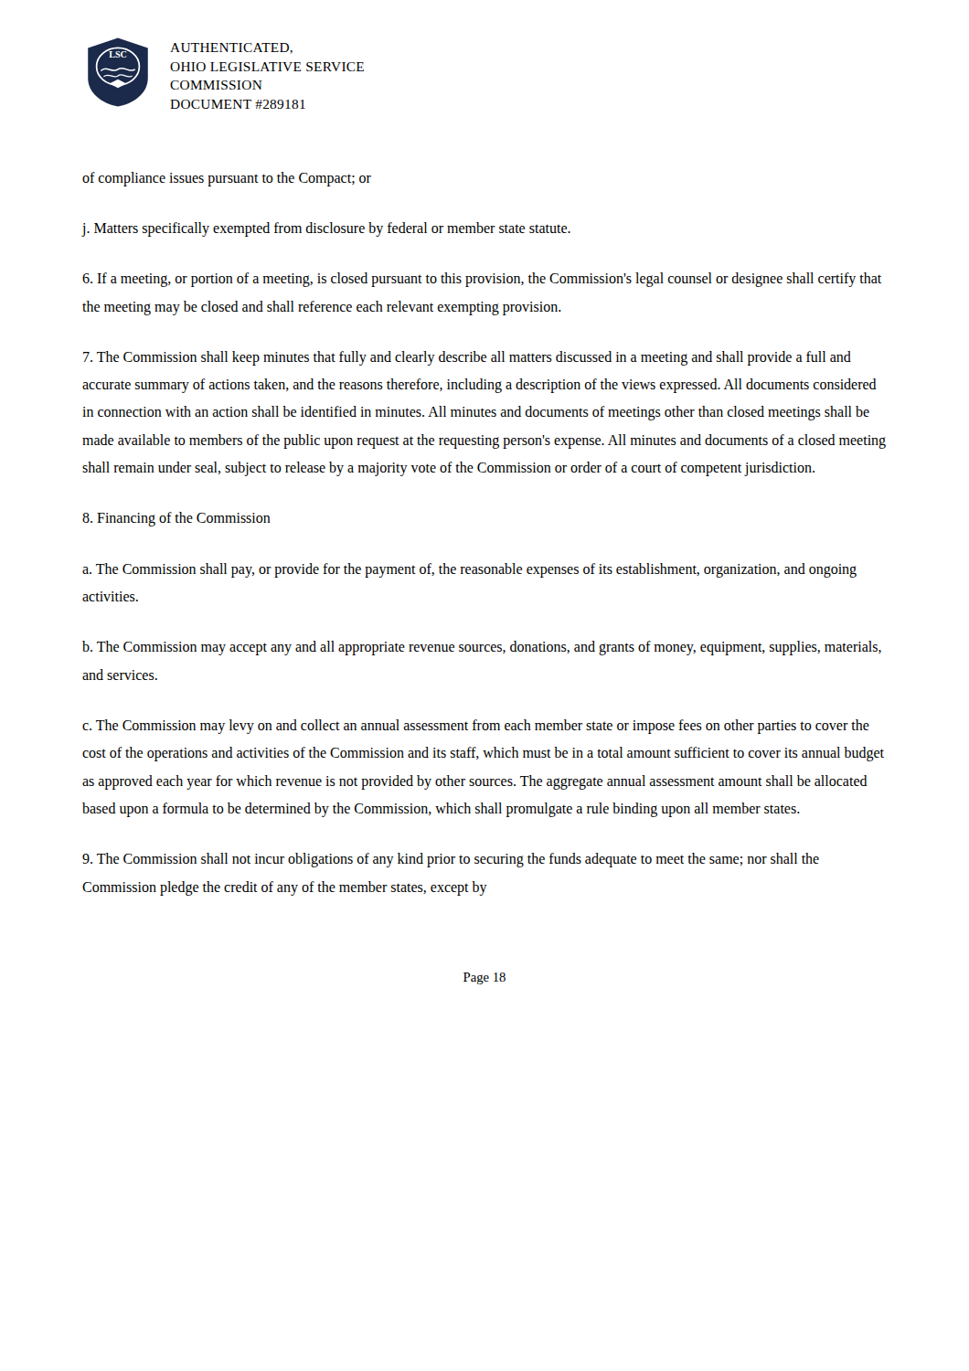LSC
AUTHENTICATED,
OHIO LEGISLATIVE SERVICE
COMMISSION
DOCUMENT #289181
of compliance issues pursuant to the Compact; or
j. Matters specifically exempted from disclosure by federal or member state statute.
6. If a meeting, or portion of a meeting, is closed pursuant to this provision, the Commission's legal counsel or designee shall certify that the meeting may be closed and shall reference each relevant exempting provision.
7. The Commission shall keep minutes that fully and clearly describe all matters discussed in a meeting and shall provide a full and accurate summary of actions taken, and the reasons therefore, including a description of the views expressed. All documents considered in connection with an action shall be identified in minutes. All minutes and documents of meetings other than closed meetings shall be made available to members of the public upon request at the requesting person's expense. All minutes and documents of a closed meeting shall remain under seal, subject to release by a majority vote of the Commission or order of a court of competent jurisdiction.
8. Financing of the Commission
a. The Commission shall pay, or provide for the payment of, the reasonable expenses of its establishment, organization, and ongoing activities.
b. The Commission may accept any and all appropriate revenue sources, donations, and grants of money, equipment, supplies, materials, and services.
c. The Commission may levy on and collect an annual assessment from each member state or impose fees on other parties to cover the cost of the operations and activities of the Commission and its staff, which must be in a total amount sufficient to cover its annual budget as approved each year for which revenue is not provided by other sources. The aggregate annual assessment amount shall be allocated based upon a formula to be determined by the Commission, which shall promulgate a rule binding upon all member states.
9. The Commission shall not incur obligations of any kind prior to securing the funds adequate to meet the same; nor shall the Commission pledge the credit of any of the member states, except by
Page 18